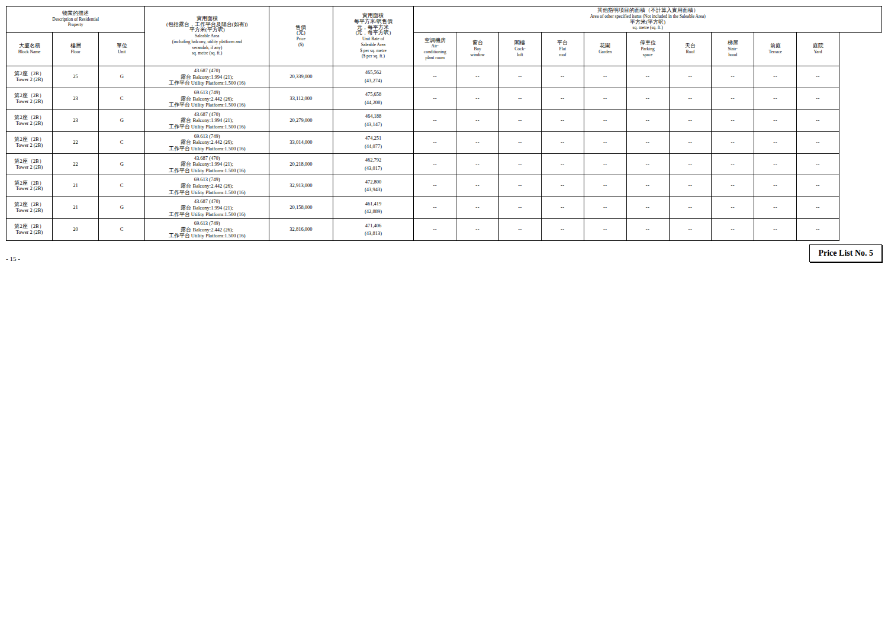| 物業的描述 Description of Residential Property | 實用面積 (包括露台，工作平台及陽台(如有)) 平方米(平方呎) Saleable Area (including balcony, utility platform and verandah, if any) sq. metre (sq. ft.) | 售價 (元) Price ($) | 實用面積 每平方米/呎售價 元，每平方米 (元，每平方呎) Unit Rate of Saleable Area $ per sq. metre ($ per sq. ft.) | 其他指明項目的面積（不計算入實用面積） Area of other specified items (Not included in the Saleable Area) 平方米(平方呎) sq. metre (sq. ft.) |
| --- | --- | --- | --- | --- |
| 大廈名稱 Block Name | 樓層 Floor | 單位 Unit | 空調機房 Air- conditioning plant room | 窗台 Bay window | 閣樓 Cock- loft | 平台 Flat roof | 花園 Garden | 停車位 Parking space | 天台 Roof | 梯屋 Stair- hood | 前庭 Terrace | 庭院 Yard |
| 第2座（2B） Tower 2 (2B) | 25 | G | 43.687 (470) 露台 Balcony:1.994 (21); 工作平台 Utility Platform:1.500 (16) | 20,339,000 | 465,562 (43,274) | -- | -- | -- | -- | -- | -- | -- | -- | -- | -- |
| 第2座（2B） Tower 2 (2B) | 23 | C | 69.613 (749) 露台 Balcony:2.442 (26); 工作平台 Utility Platform:1.500 (16) | 33,112,000 | 475,658 (44,208) | -- | -- | -- | -- | -- | -- | -- | -- | -- | -- |
| 第2座（2B） Tower 2 (2B) | 23 | G | 43.687 (470) 露台 Balcony:1.994 (21); 工作平台 Utility Platform:1.500 (16) | 20,279,000 | 464,188 (43,147) | -- | -- | -- | -- | -- | -- | -- | -- | -- | -- |
| 第2座（2B） Tower 2 (2B) | 22 | C | 69.613 (749) 露台 Balcony:2.442 (26); 工作平台 Utility Platform:1.500 (16) | 33,014,000 | 474,251 (44,077) | -- | -- | -- | -- | -- | -- | -- | -- | -- | -- |
| 第2座（2B） Tower 2 (2B) | 22 | G | 43.687 (470) 露台 Balcony:1.994 (21); 工作平台 Utility Platform:1.500 (16) | 20,218,000 | 462,792 (43,017) | -- | -- | -- | -- | -- | -- | -- | -- | -- | -- |
| 第2座（2B） Tower 2 (2B) | 21 | C | 69.613 (749) 露台 Balcony:2.442 (26); 工作平台 Utility Platform:1.500 (16) | 32,913,000 | 472,800 (43,943) | -- | -- | -- | -- | -- | -- | -- | -- | -- | -- |
| 第2座（2B） Tower 2 (2B) | 21 | G | 43.687 (470) 露台 Balcony:1.994 (21); 工作平台 Utility Platform:1.500 (16) | 20,158,000 | 461,419 (42,889) | -- | -- | -- | -- | -- | -- | -- | -- | -- | -- |
| 第2座（2B） Tower 2 (2B) | 20 | C | 69.613 (749) 露台 Balcony:2.442 (26); 工作平台 Utility Platform:1.500 (16) | 32,816,000 | 471,406 (43,813) | -- | -- | -- | -- | -- | -- | -- | -- | -- | -- |
- 15 -
Price List No. 5